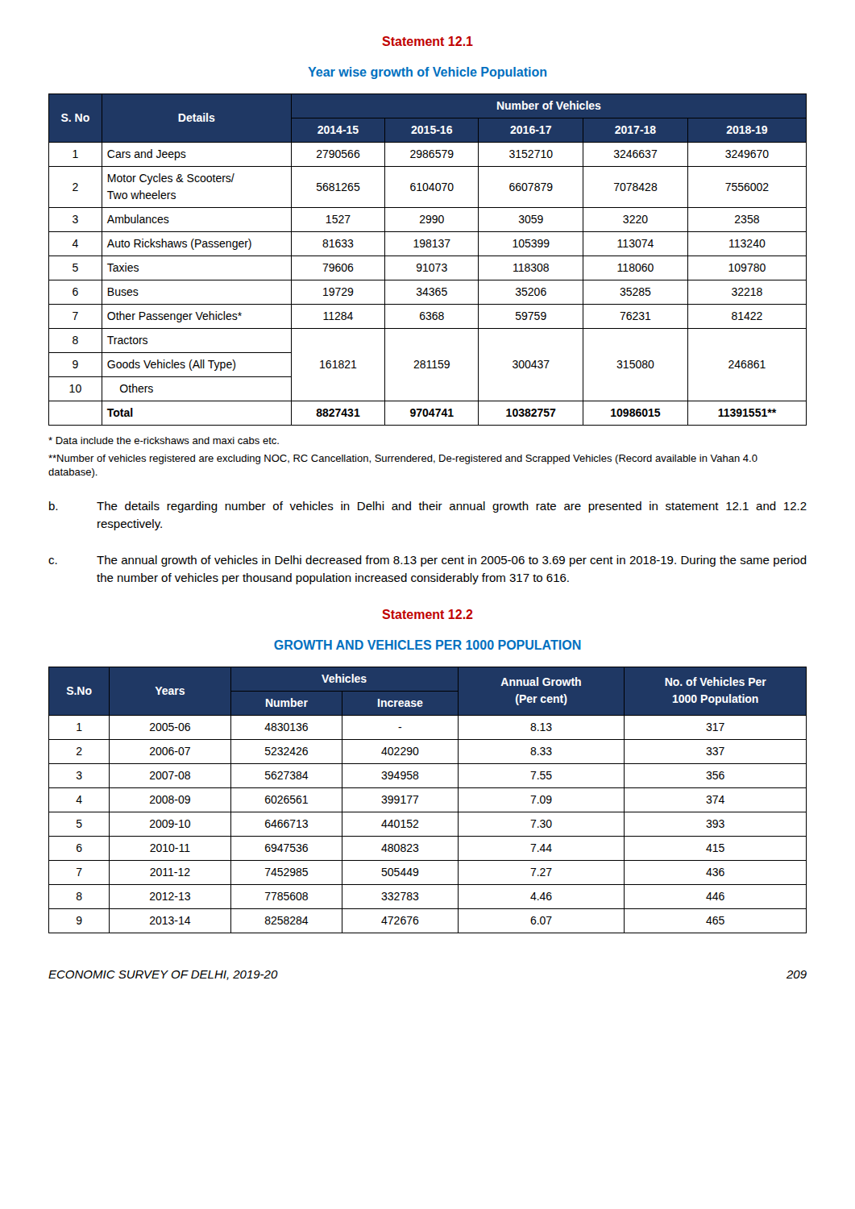Statement 12.1
Year wise growth of Vehicle Population
| S. No | Details | Number of Vehicles |
| --- | --- | --- |
| 2014-15 | 2015-16 | 2016-17 | 2017-18 | 2018-19 |
| 1 | Cars and Jeeps | 2790566 | 2986579 | 3152710 | 3246637 | 3249670 |
| 2 | Motor Cycles & Scooters/ Two wheelers | 5681265 | 6104070 | 6607879 | 7078428 | 7556002 |
| 3 | Ambulances | 1527 | 2990 | 3059 | 3220 | 2358 |
| 4 | Auto Rickshaws (Passenger) | 81633 | 198137 | 105399 | 113074 | 113240 |
| 5 | Taxies | 79606 | 91073 | 118308 | 118060 | 109780 |
| 6 | Buses | 19729 | 34365 | 35206 | 35285 | 32218 |
| 7 | Other Passenger Vehicles* | 11284 | 6368 | 59759 | 76231 | 81422 |
| 8 | Tractors | 161821 | 281159 | 300437 | 315080 | 246861 |
| 9 | Goods Vehicles (All Type) |
| 10 | Others |
| | Total | 8827431 | 9704741 | 10382757 | 10986015 | 11391551** |
* Data include the e-rickshaws and maxi cabs etc.
**Number of vehicles registered are excluding NOC, RC Cancellation, Surrendered, De-registered and Scrapped Vehicles (Record available in Vahan 4.0 database).
b.
The details regarding number of vehicles in Delhi and their annual growth rate are presented in statement 12.1 and 12.2 respectively.
c.
The annual growth of vehicles in Delhi decreased from 8.13 per cent in 2005-06 to 3.69 per cent in 2018-19. During the same period the number of vehicles per thousand population increased considerably from 317 to 616.
Statement 12.2
GROWTH AND VEHICLES PER 1000 POPULATION
| S.No | Years | Vehicles | Annual Growth (Per cent) | No. of Vehicles Per 1000 Population |
| --- | --- | --- | --- | --- |
| Number | Increase |
| 1 | 2005-06 | 4830136 | - | 8.13 | 317 |
| 2 | 2006-07 | 5232426 | 402290 | 8.33 | 337 |
| 3 | 2007-08 | 5627384 | 394958 | 7.55 | 356 |
| 4 | 2008-09 | 6026561 | 399177 | 7.09 | 374 |
| 5 | 2009-10 | 6466713 | 440152 | 7.30 | 393 |
| 6 | 2010-11 | 6947536 | 480823 | 7.44 | 415 |
| 7 | 2011-12 | 7452985 | 505449 | 7.27 | 436 |
| 8 | 2012-13 | 7785608 | 332783 | 4.46 | 446 |
| 9 | 2013-14 | 8258284 | 472676 | 6.07 | 465 |
ECONOMIC SURVEY OF DELHI, 2019-20
209